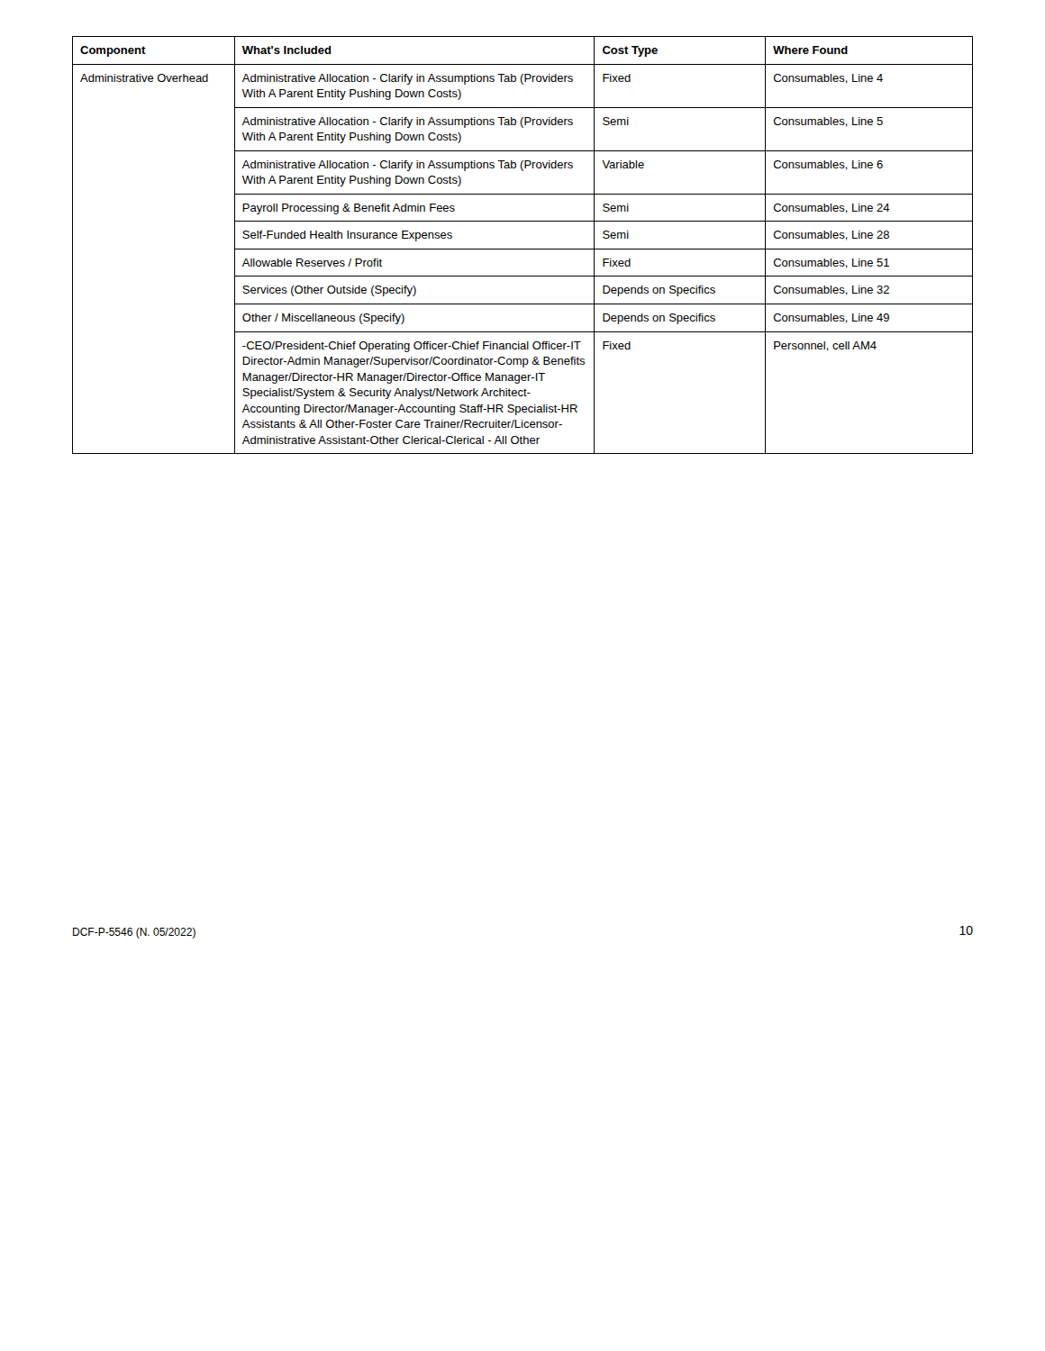| Component | What's Included | Cost Type | Where Found |
| --- | --- | --- | --- |
| Administrative Overhead | Administrative Allocation - Clarify in Assumptions Tab (Providers With A Parent Entity Pushing Down Costs) | Fixed | Consumables, Line 4 |
| Administrative Allocation - Clarify in Assumptions Tab (Providers With A Parent Entity Pushing Down Costs) | Semi | Consumables, Line 5 |
| Administrative Allocation - Clarify in Assumptions Tab (Providers With A Parent Entity Pushing Down Costs) | Variable | Consumables, Line 6 |
| Payroll Processing & Benefit Admin Fees | Semi | Consumables, Line 24 |
| Self-Funded Health Insurance Expenses | Semi | Consumables, Line 28 |
| Allowable Reserves / Profit | Fixed | Consumables, Line 51 |
| Services (Other Outside (Specify) | Depends on Specifics | Consumables, Line 32 |
| Other / Miscellaneous (Specify) | Depends on Specifics | Consumables, Line 49 |
| -CEO/President-Chief Operating Officer-Chief Financial Officer-IT Director-Admin Manager/Supervisor/Coordinator-Comp & Benefits Manager/Director-HR Manager/Director-Office Manager-IT Specialist/System & Security Analyst/Network Architect-Accounting Director/Manager-Accounting Staff-HR Specialist-HR Assistants & All Other-Foster Care Trainer/Recruiter/Licensor-Administrative Assistant-Other Clerical-Clerical - All Other | Fixed | Personnel, cell AM4 |
DCF-P-5546 (N. 05/2022)
10